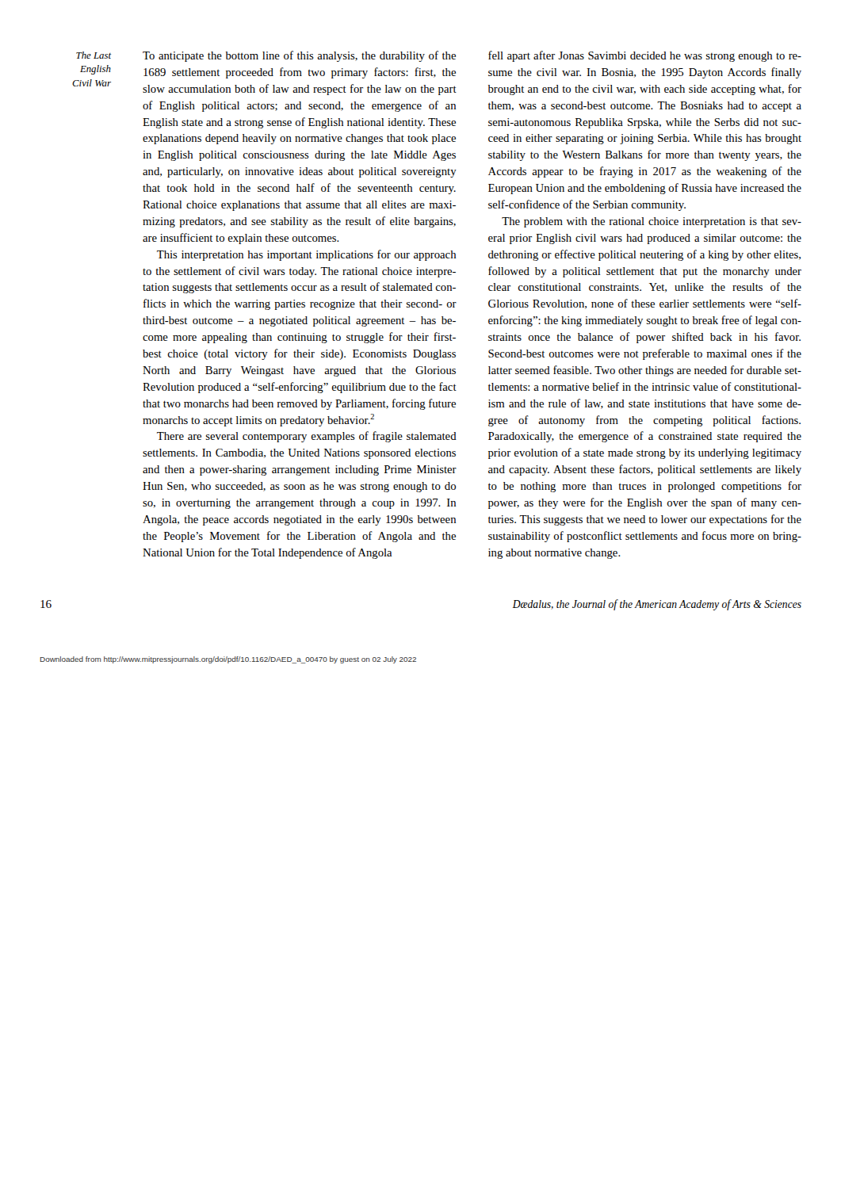The Last
English
Civil War
To anticipate the bottom line of this analysis, the durability of the 1689 settlement proceeded from two primary factors: first, the slow accumulation both of law and respect for the law on the part of English political actors; and second, the emergence of an English state and a strong sense of English national identity. These explanations depend heavily on normative changes that took place in English political consciousness during the late Middle Ages and, particularly, on innovative ideas about political sovereignty that took hold in the second half of the seventeenth century. Rational choice explanations that assume that all elites are maximizing predators, and see stability as the result of elite bargains, are insufficient to explain these outcomes.
This interpretation has important implications for our approach to the settlement of civil wars today. The rational choice interpretation suggests that settlements occur as a result of stalemated conflicts in which the warring parties recognize that their second- or third-best outcome – a negotiated political agreement – has become more appealing than continuing to struggle for their first-best choice (total victory for their side). Economists Douglass North and Barry Weingast have argued that the Glorious Revolution produced a “self-enforcing” equilibrium due to the fact that two monarchs had been removed by Parliament, forcing future monarchs to accept limits on predatory behavior.2
There are several contemporary examples of fragile stalemated settlements. In Cambodia, the United Nations sponsored elections and then a power-sharing arrangement including Prime Minister Hun Sen, who succeeded, as soon as he was strong enough to do so, in overturning the arrangement through a coup in 1997. In Angola, the peace accords negotiated in the early 1990s between the People’s Movement for the Liberation of Angola and the National Union for the Total Independence of Angola
fell apart after Jonas Savimbi decided he was strong enough to resume the civil war. In Bosnia, the 1995 Dayton Accords finally brought an end to the civil war, with each side accepting what, for them, was a second-best outcome. The Bosniaks had to accept a semi-autonomous Republika Srpska, while the Serbs did not succeed in either separating or joining Serbia. While this has brought stability to the Western Balkans for more than twenty years, the Accords appear to be fraying in 2017 as the weakening of the European Union and the emboldening of Russia have increased the self-confidence of the Serbian community.
The problem with the rational choice interpretation is that several prior English civil wars had produced a similar outcome: the dethroning or effective political neutering of a king by other elites, followed by a political settlement that put the monarchy under clear constitutional constraints. Yet, unlike the results of the Glorious Revolution, none of these earlier settlements were “self-enforcing”: the king immediately sought to break free of legal constraints once the balance of power shifted back in his favor. Second-best outcomes were not preferable to maximal ones if the latter seemed feasible. Two other things are needed for durable settlements: a normative belief in the intrinsic value of constitutionalism and the rule of law, and state institutions that have some degree of autonomy from the competing political factions. Paradoxically, the emergence of a constrained state required the prior evolution of a state made strong by its underlying legitimacy and capacity. Absent these factors, political settlements are likely to be nothing more than truces in prolonged competitions for power, as they were for the English over the span of many centuries. This suggests that we need to lower our expectations for the sustainability of postconflict settlements and focus more on bringing about normative change.
16 Dædalus, the Journal of the American Academy of Arts & Sciences
Downloaded from http://www.mitpressjournals.org/doi/pdf/10.1162/DAED_a_00470 by guest on 02 July 2022